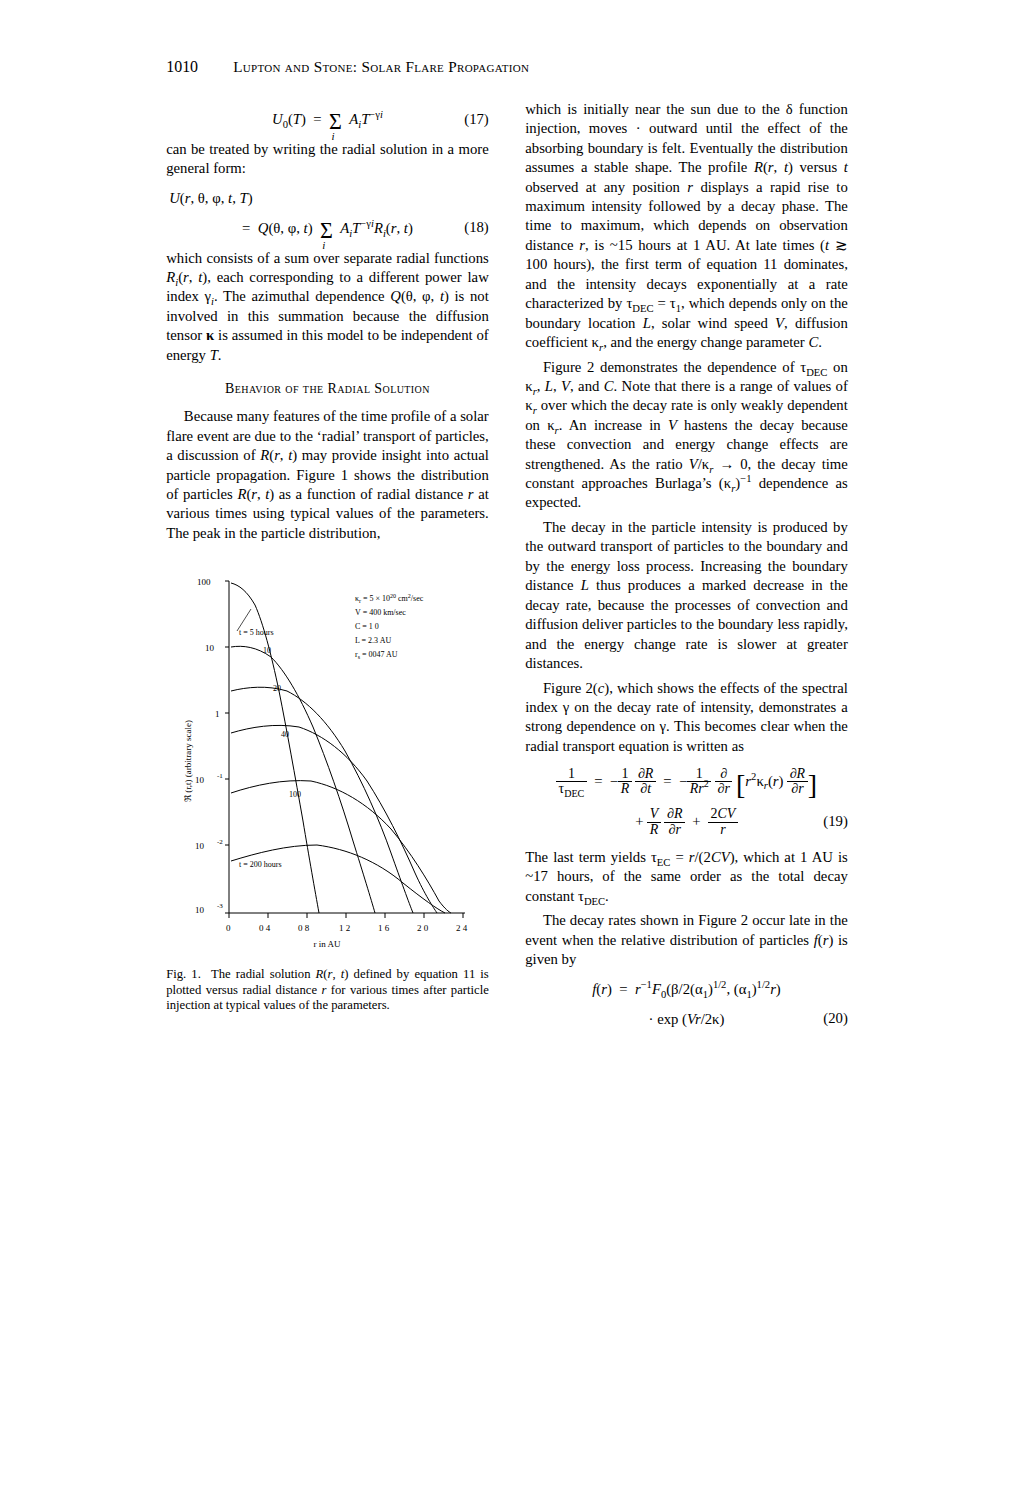1010 Lupton and Stone: Solar Flare Propagation
U0(T) = Σi AiT−γi (17)
can be treated by writing the radial solution in a more general form:
U(r, θ, φ, t, T)
= Q(θ, φ, t) Σi AiT−γiRi(r, t) (18)
which consists of a sum over separate radial functions Ri(r, t), each corresponding to a different power law index γi. The azimuthal dependence Q(θ, φ, t) is not involved in this summation because the diffusion tensor κ is assumed in this model to be independent of energy T.
Behavior of the Radial Solution
Because many features of the time profile of a solar flare event are due to the ‘radial’ transport of particles, a discussion of R(r, t) may provide insight into actual particle propagation. Figure 1 shows the distribution of particles R(r, t) as a function of radial distance r at various times using typical values of the parameters. The peak in the particle distribution,
100 10 1 10 -1 10 -2 10 -3 0 0 4 0 8 1 2 1 6 2 0 2 4 r in AU ℜ (r,t) (arbitrary scale) κr = 5 × 1020 cm2/sec V = 400 km/sec C = 1 0 L = 2.3 AU rs = 0047 AU t = 5 hours 10 20 40 100 t = 200 hours
Fig. 1. The radial solution R(r, t) defined by equation 11 is plotted versus radial distance r for various times after particle injection at typical values of the parameters.
which is initially near the sun due to the δ function injection, moves · outward until the effect of the absorbing boundary is felt. Eventually the distribution assumes a stable shape. The profile R(r, t) versus t observed at any position r displays a rapid rise to maximum intensity followed by a decay phase. The time to maximum, which depends on observation distance r, is ~15 hours at 1 AU. At late times (t ≳ 100 hours), the first term of equation 11 dominates, and the intensity decays exponentially at a rate characterized by τDEC = τ1, which depends only on the boundary location L, solar wind speed V, diffusion coefficient κr, and the energy change parameter C.
Figure 2 demonstrates the dependence of τDEC on κr, L, V, and C. Note that there is a range of values of κr over which the decay rate is only weakly dependent on κr. An increase in V hastens the decay because these convection and energy change effects are strengthened. As the ratio V/κr → 0, the decay time constant approaches Burlaga’s (κr)−1 dependence as expected.
The decay in the particle intensity is produced by the outward transport of particles to the boundary and by the energy loss process. Increasing the boundary distance L thus produces a marked decrease in the decay rate, because the processes of convection and diffusion deliver particles to the boundary less rapidly, and the energy change rate is slower at greater distances.
Figure 2(c), which shows the effects of the spectral index γ on the decay rate of intensity, demonstrates a strong dependence on γ. This becomes clear when the radial transport equation is written as
1 τDEC = −1 R ∂R∂t = −1 Rr2 ∂∂r [r2κr(r) ∂R∂r]
+ VR ∂R∂r + 2CV r (19)
The last term yields τEC = r/(2CV), which at 1 AU is ~17 hours, of the same order as the total decay constant τDEC.
The decay rates shown in Figure 2 occur late in the event when the relative distribution of particles f(r) is given by
f(r) = r−1F0(β/2(α1)1/2, (α1)1/2r)
· exp (Vr/2κ) (20)